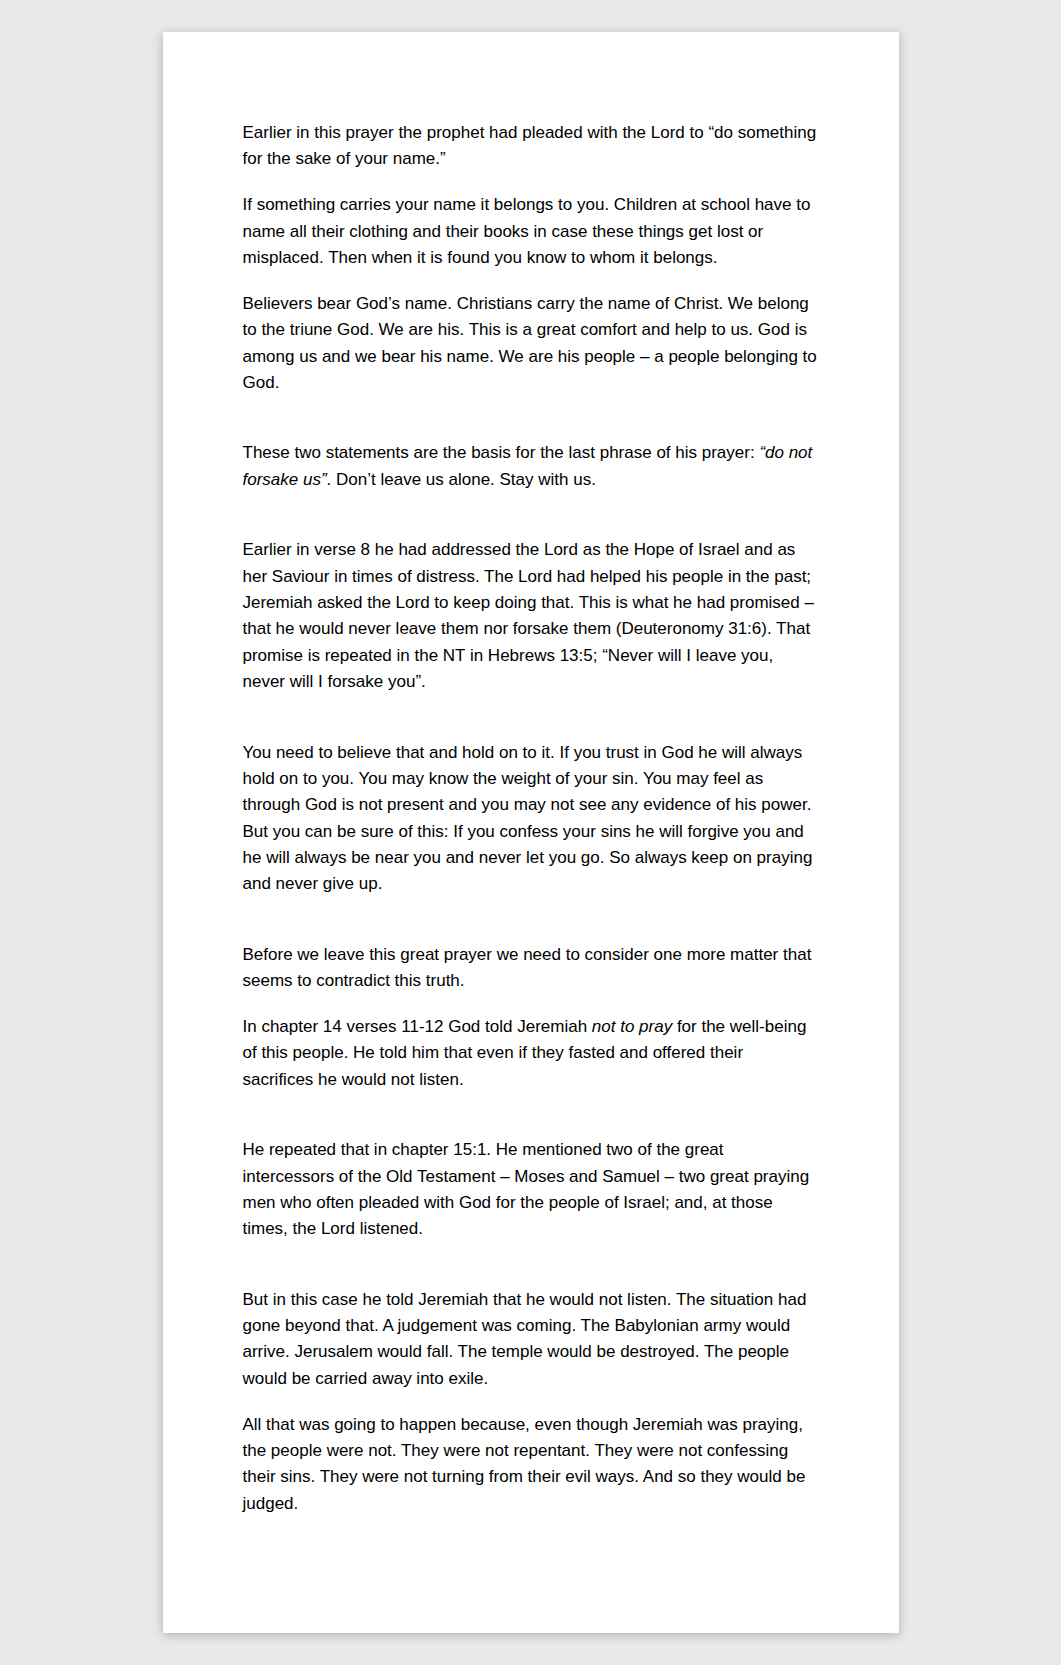Earlier in this prayer the prophet had pleaded with the Lord to “do something for the sake of your name.”
If something carries your name it belongs to you. Children at school have to name all their clothing and their books in case these things get lost or misplaced. Then when it is found you know to whom it belongs.
Believers bear God’s name. Christians carry the name of Christ. We belong to the triune God. We are his. This is a great comfort and help to us. God is among us and we bear his name. We are his people – a people belonging to God.
These two statements are the basis for the last phrase of his prayer: “do not forsake us”. Don’t leave us alone. Stay with us.
Earlier in verse 8 he had addressed the Lord as the Hope of Israel and as her Saviour in times of distress. The Lord had helped his people in the past; Jeremiah asked the Lord to keep doing that. This is what he had promised – that he would never leave them nor forsake them (Deuteronomy 31:6). That promise is repeated in the NT in Hebrews 13:5; “Never will I leave you, never will I forsake you”.
You need to believe that and hold on to it. If you trust in God he will always hold on to you. You may know the weight of your sin. You may feel as through God is not present and you may not see any evidence of his power. But you can be sure of this: If you confess your sins he will forgive you and he will always be near you and never let you go. So always keep on praying and never give up.
Before we leave this great prayer we need to consider one more matter that seems to contradict this truth.
In chapter 14 verses 11-12 God told Jeremiah not to pray for the well-being of this people. He told him that even if they fasted and offered their sacrifices he would not listen.
He repeated that in chapter 15:1. He mentioned two of the great intercessors of the Old Testament – Moses and Samuel – two great praying men who often pleaded with God for the people of Israel; and, at those times, the Lord listened.
But in this case he told Jeremiah that he would not listen. The situation had gone beyond that. A judgement was coming. The Babylonian army would arrive. Jerusalem would fall. The temple would be destroyed. The people would be carried away into exile.
All that was going to happen because, even though Jeremiah was praying, the people were not. They were not repentant. They were not confessing their sins. They were not turning from their evil ways. And so they would be judged.